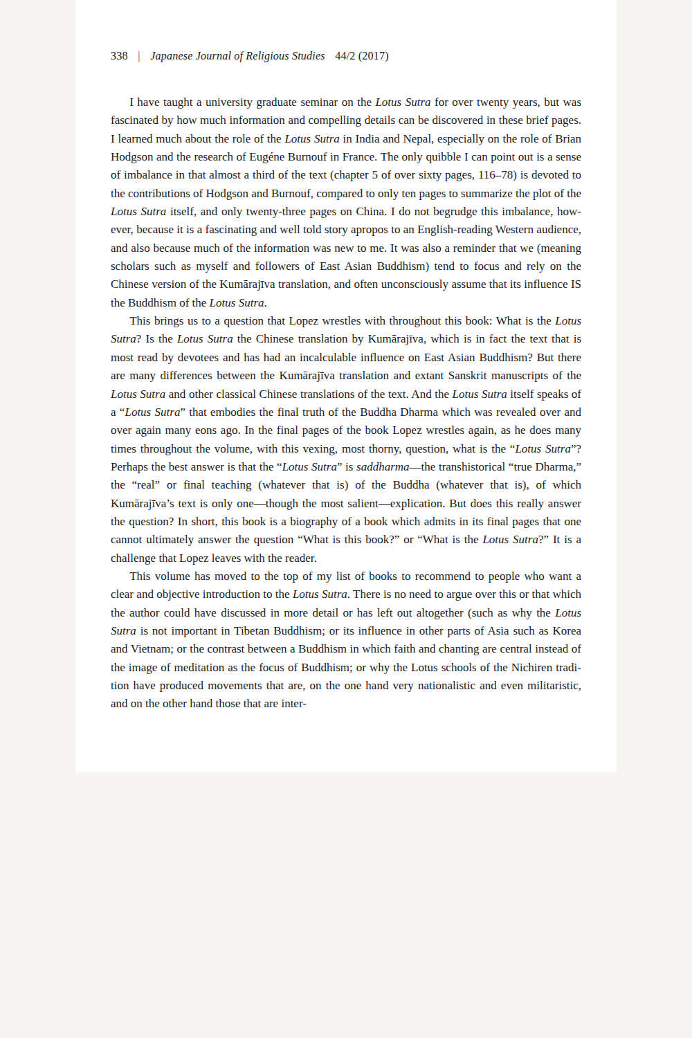338 | Japanese Journal of Religious Studies 44/2 (2017)
I have taught a university graduate seminar on the Lotus Sutra for over twenty years, but was fascinated by how much information and compelling details can be discovered in these brief pages. I learned much about the role of the Lotus Sutra in India and Nepal, especially on the role of Brian Hodgson and the research of Eugéne Burnouf in France. The only quibble I can point out is a sense of imbalance in that almost a third of the text (chapter 5 of over sixty pages, 116–78) is devoted to the contributions of Hodgson and Burnouf, compared to only ten pages to summarize the plot of the Lotus Sutra itself, and only twenty-three pages on China. I do not begrudge this imbalance, however, because it is a fascinating and well told story apropos to an English-reading Western audience, and also because much of the information was new to me. It was also a reminder that we (meaning scholars such as myself and followers of East Asian Buddhism) tend to focus and rely on the Chinese version of the Kumārajīva translation, and often unconsciously assume that its influence IS the Buddhism of the Lotus Sutra.
This brings us to a question that Lopez wrestles with throughout this book: What is the Lotus Sutra? Is the Lotus Sutra the Chinese translation by Kumārajīva, which is in fact the text that is most read by devotees and has had an incalculable influence on East Asian Buddhism? But there are many differences between the Kumārajīva translation and extant Sanskrit manuscripts of the Lotus Sutra and other classical Chinese translations of the text. And the Lotus Sutra itself speaks of a “Lotus Sutra” that embodies the final truth of the Buddha Dharma which was revealed over and over again many eons ago. In the final pages of the book Lopez wrestles again, as he does many times throughout the volume, with this vexing, most thorny, question, what is the “Lotus Sutra”? Perhaps the best answer is that the “Lotus Sutra” is saddharma—the transhistorical “true Dharma,” the “real” or final teaching (whatever that is) of the Buddha (whatever that is), of which Kumārajīva’s text is only one—though the most salient—explication. But does this really answer the question? In short, this book is a biography of a book which admits in its final pages that one cannot ultimately answer the question “What is this book?” or “What is the Lotus Sutra?” It is a challenge that Lopez leaves with the reader.
This volume has moved to the top of my list of books to recommend to people who want a clear and objective introduction to the Lotus Sutra. There is no need to argue over this or that which the author could have discussed in more detail or has left out altogether (such as why the Lotus Sutra is not important in Tibetan Buddhism; or its influence in other parts of Asia such as Korea and Vietnam; or the contrast between a Buddhism in which faith and chanting are central instead of the image of meditation as the focus of Buddhism; or why the Lotus schools of the Nichiren tradition have produced movements that are, on the one hand very nationalistic and even militaristic, and on the other hand those that are inter-